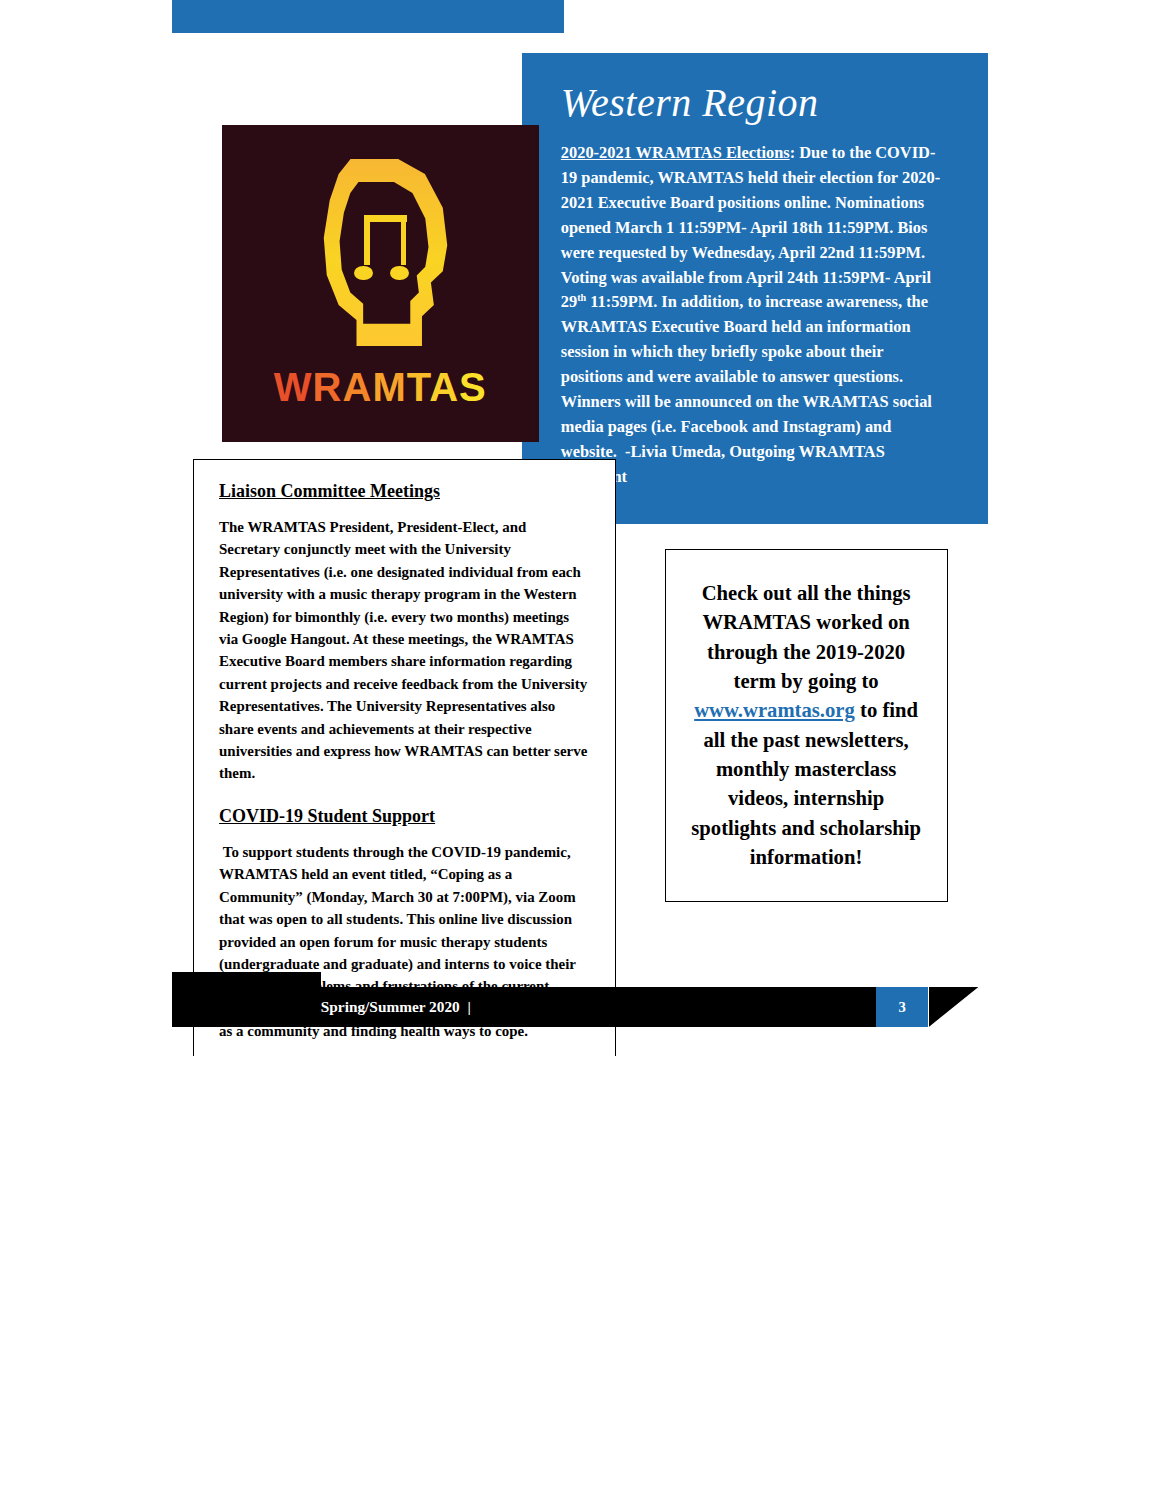Western Region
2020-2021 WRAMTAS Elections: Due to the COVID-19 pandemic, WRAMTAS held their election for 2020-2021 Executive Board positions online. Nominations opened March 1 11:59PM- April 18th 11:59PM. Bios were requested by Wednesday, April 22nd 11:59PM. Voting was available from April 24th 11:59PM- April 29th 11:59PM. In addition, to increase awareness, the WRAMTAS Executive Board held an information session in which they briefly spoke about their positions and were available to answer questions. Winners will be announced on the WRAMTAS social media pages (i.e. Facebook and Instagram) and website. -Livia Umeda, Outgoing WRAMTAS President
WRAMTAS
Liaison Committee Meetings
The WRAMTAS President, President-Elect, and Secretary conjunctly meet with the University Representatives (i.e. one designated individual from each university with a music therapy program in the Western Region) for bimonthly (i.e. every two months) meetings via Google Hangout. At these meetings, the WRAMTAS Executive Board members share information regarding current projects and receive feedback from the University Representatives. The University Representatives also share events and achievements at their respective universities and express how WRAMTAS can better serve them.
COVID-19 Student Support
To support students through the COVID-19 pandemic, WRAMTAS held an event titled, “Coping as a Community” (Monday, March 30 at 7:00PM), via Zoom that was open to all students. This online live discussion provided an open forum for music therapy students (undergraduate and graduate) and interns to voice their view of the problems and frustrations of the current environment. It finished by focusing on problem solving as a community and finding health ways to cope.
Check out all the things WRAMTAS worked on through the 2019-2020 term by going to www.wramtas.org to find all the past newsletters, monthly masterclass videos, internship spotlights and scholarship information!
Spring/Summer 2020 |
3